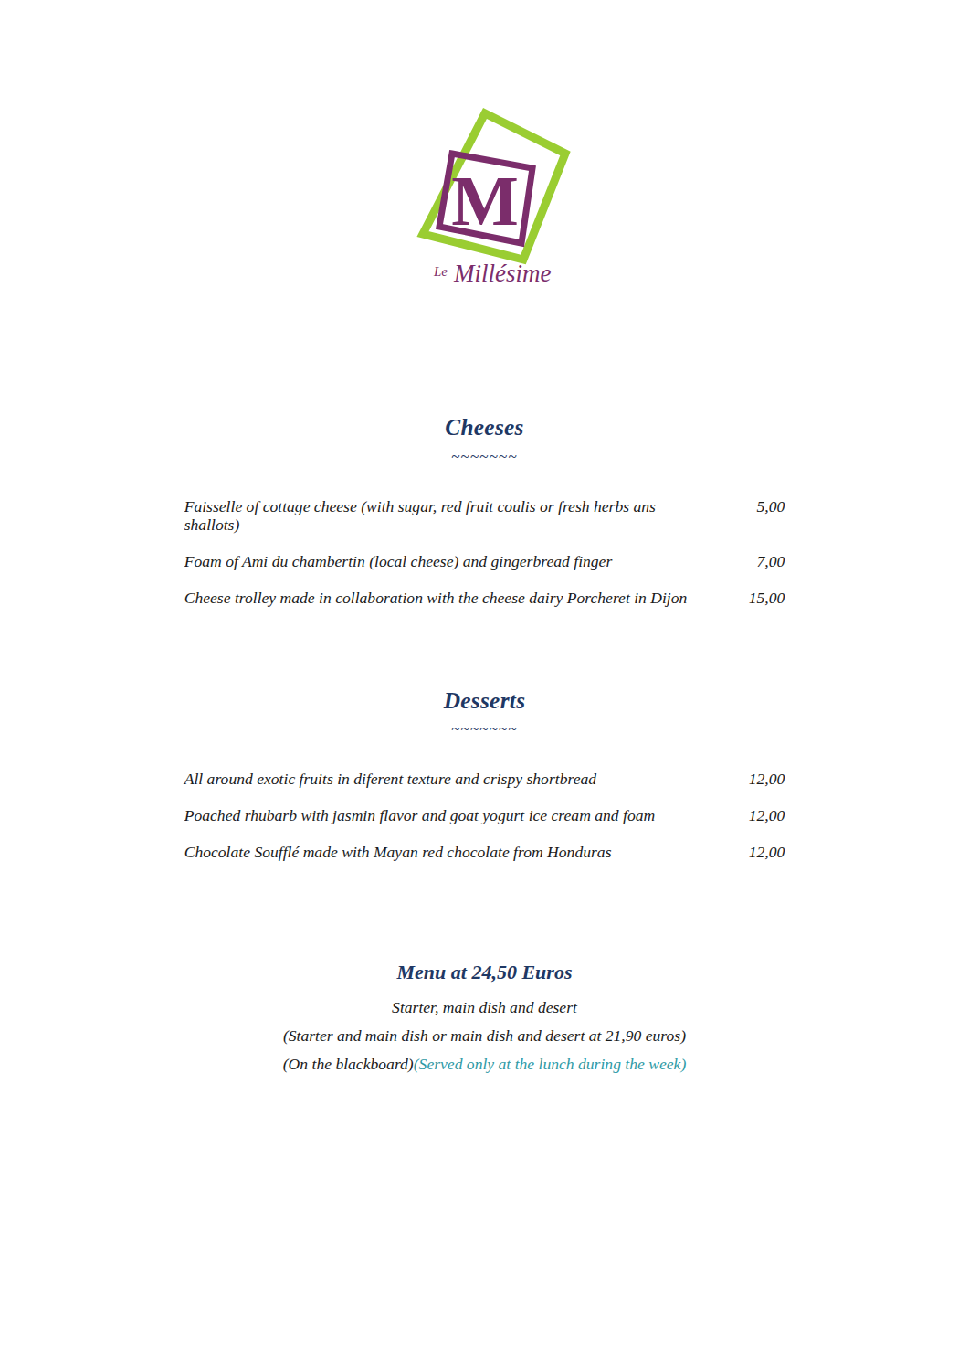M Le Millésime
Cheeses
~~~~~~~
| Faisselle of cottage cheese (with sugar, red fruit coulis or fresh herbs ans shallots) | 5,00 |
| Foam of Ami du chambertin (local cheese) and gingerbread finger | 7,00 |
| Cheese trolley made in collaboration with the cheese dairy Porcheret in Dijon | 15,00 |
Desserts
~~~~~~~
| All around exotic fruits in diferent texture and crispy shortbread | 12,00 |
| Poached rhubarb with jasmin flavor and goat yogurt ice cream and foam | 12,00 |
| Chocolate Soufflé made with Mayan red chocolate from Honduras | 12,00 |
Menu at 24,50 Euros
Starter, main dish and desert
(Starter and main dish or main dish and desert at 21,90 euros)
(On the blackboard)(Served only at the lunch during the week)